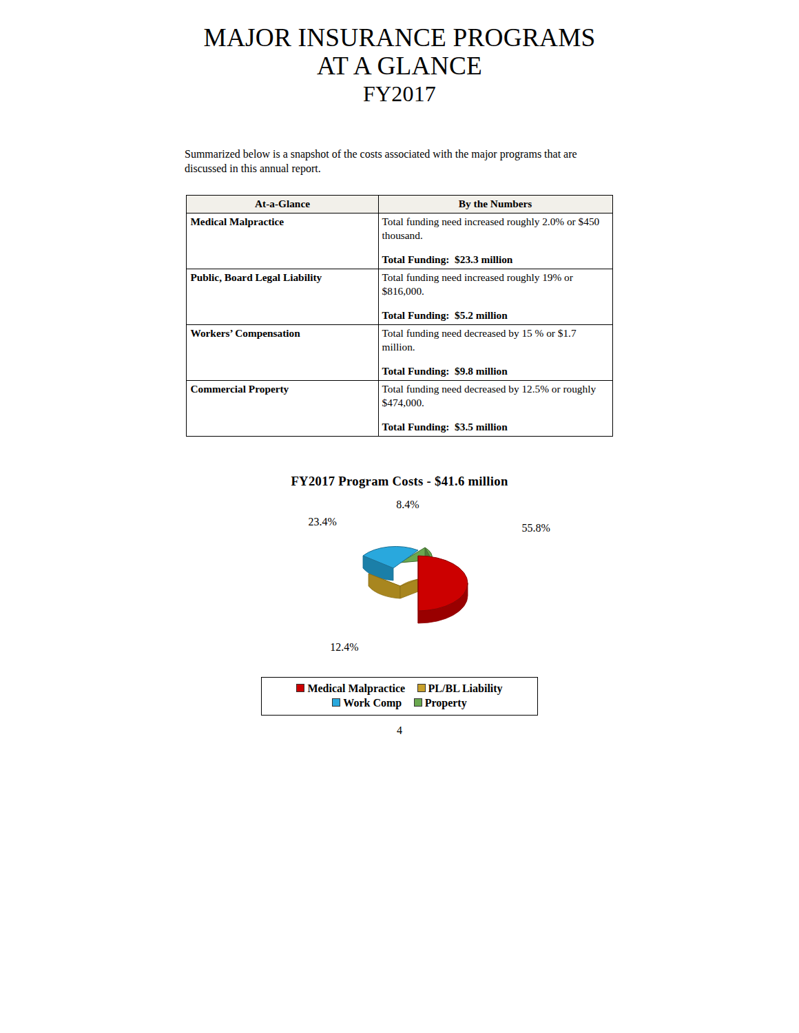MAJOR INSURANCE PROGRAMS
AT A GLANCEFY2017
Summarized below is a snapshot of the costs associated with the major programs that are discussed in this annual report.
| At-a-Glance | By the Numbers |
| --- | --- |
| Medical Malpractice | Total funding need increased roughly 2.0% or $450 thousand. Total Funding: $23.3 million |
| Public, Board Legal Liability | Total funding need increased roughly 19% or $816,000. Total Funding: $5.2 million |
| Workers’ Compensation | Total funding need decreased by 15 % or $1.7 million. Total Funding: $9.8 million |
| Commercial Property | Total funding need decreased by 12.5% or roughly $474,000. Total Funding: $3.5 million |
FY2017 Program Costs - $41.6 million
8.4% 23.4% 55.8% 12.4%
Medical Malpractice PL/BL Liability Work Comp Property
4